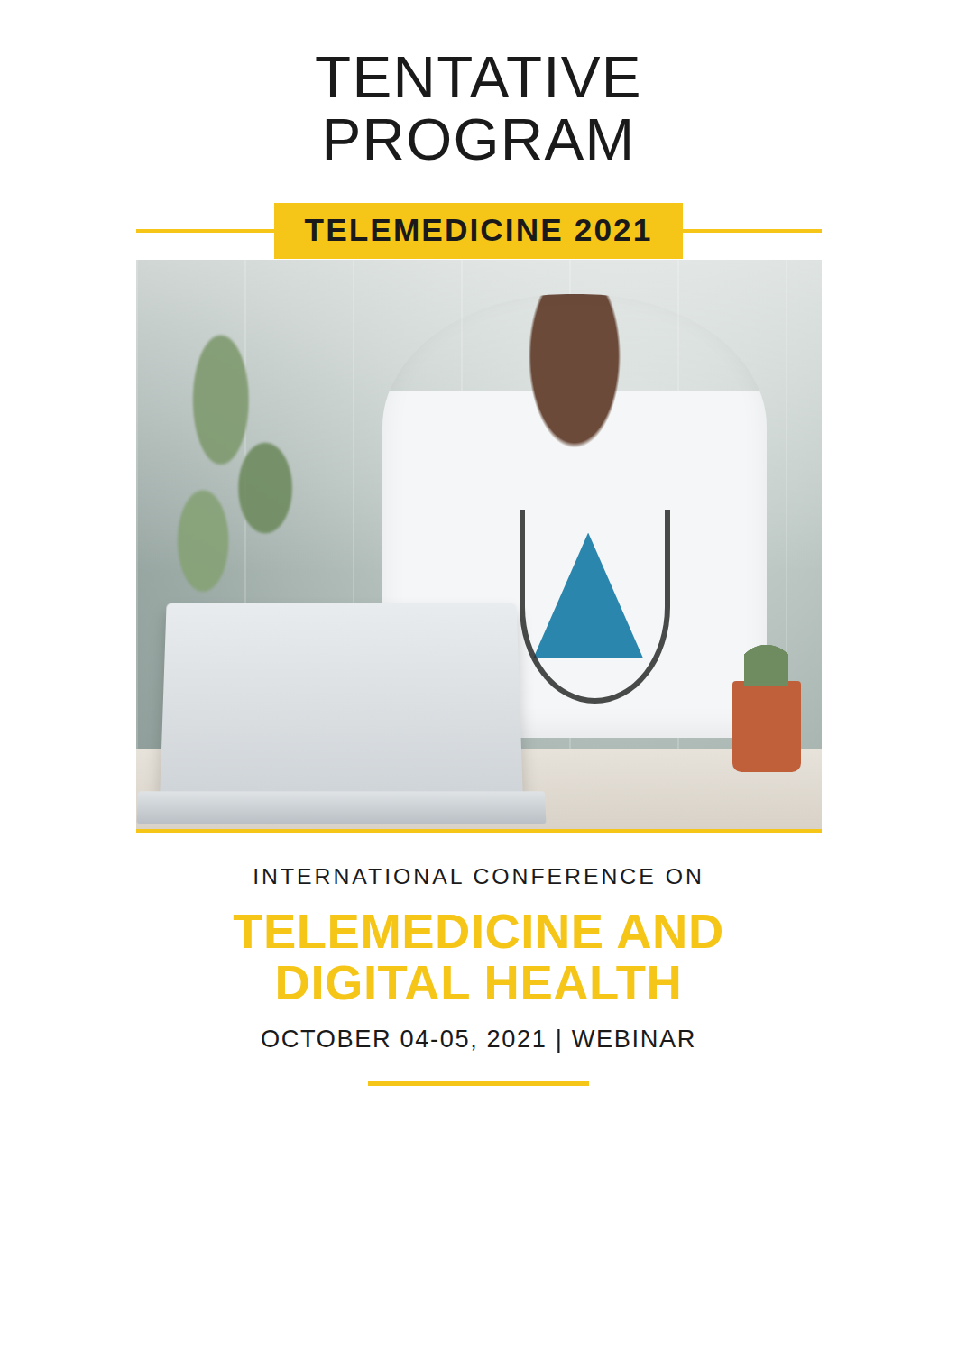TENTATIVE PROGRAM
TELEMEDICINE 2021
INTERNATIONAL CONFERENCE ON
TELEMEDICINE AND
DIGITAL HEALTH
OCTOBER 04-05, 2021 | WEBINAR